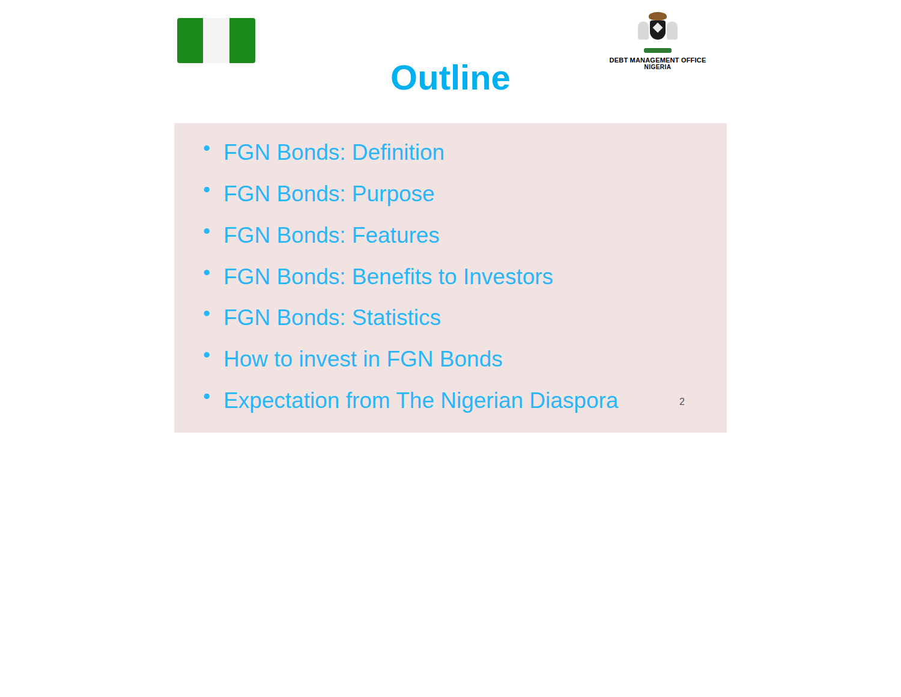DEBT MANAGEMENT OFFICE
NIGERIA
Outline
FGN Bonds: Definition
FGN Bonds: Purpose
FGN Bonds: Features
FGN Bonds: Benefits to Investors
FGN Bonds: Statistics
How to invest in FGN Bonds
Expectation from The Nigerian Diaspora
2